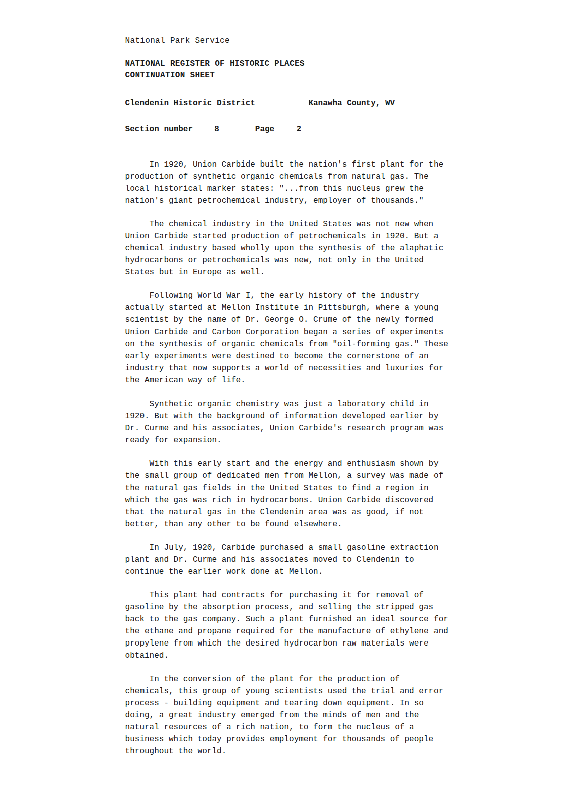National Park Service
NATIONAL REGISTER OF HISTORIC PLACES
CONTINUATION SHEET
Clendenin Historic District Kanawha County, WV
Section number 8 Page 2
In 1920, Union Carbide built the nation's first plant for the production of synthetic organic chemicals from natural gas. The local historical marker states: "...from this nucleus grew the nation's giant petrochemical industry, employer of thousands."
The chemical industry in the United States was not new when Union Carbide started production of petrochemicals in 1920. But a chemical industry based wholly upon the synthesis of the alaphatic hydrocarbons or petrochemicals was new, not only in the United States but in Europe as well.
Following World War I, the early history of the industry actually started at Mellon Institute in Pittsburgh, where a young scientist by the name of Dr. George O. Crume of the newly formed Union Carbide and Carbon Corporation began a series of experiments on the synthesis of organic chemicals from "oil-forming gas." These early experiments were destined to become the cornerstone of an industry that now supports a world of necessities and luxuries for the American way of life.
Synthetic organic chemistry was just a laboratory child in 1920. But with the background of information developed earlier by Dr. Curme and his associates, Union Carbide's research program was ready for expansion.
With this early start and the energy and enthusiasm shown by the small group of dedicated men from Mellon, a survey was made of the natural gas fields in the United States to find a region in which the gas was rich in hydrocarbons. Union Carbide discovered that the natural gas in the Clendenin area was as good, if not better, than any other to be found elsewhere.
In July, 1920, Carbide purchased a small gasoline extraction plant and Dr. Curme and his associates moved to Clendenin to continue the earlier work done at Mellon.
This plant had contracts for purchasing it for removal of gasoline by the absorption process, and selling the stripped gas back to the gas company. Such a plant furnished an ideal source for the ethane and propane required for the manufacture of ethylene and propylene from which the desired hydrocarbon raw materials were obtained.
In the conversion of the plant for the production of chemicals, this group of young scientists used the trial and error process - building equipment and tearing down equipment. In so doing, a great industry emerged from the minds of men and the natural resources of a rich nation, to form the nucleus of a business which today provides employment for thousands of people throughout the world.